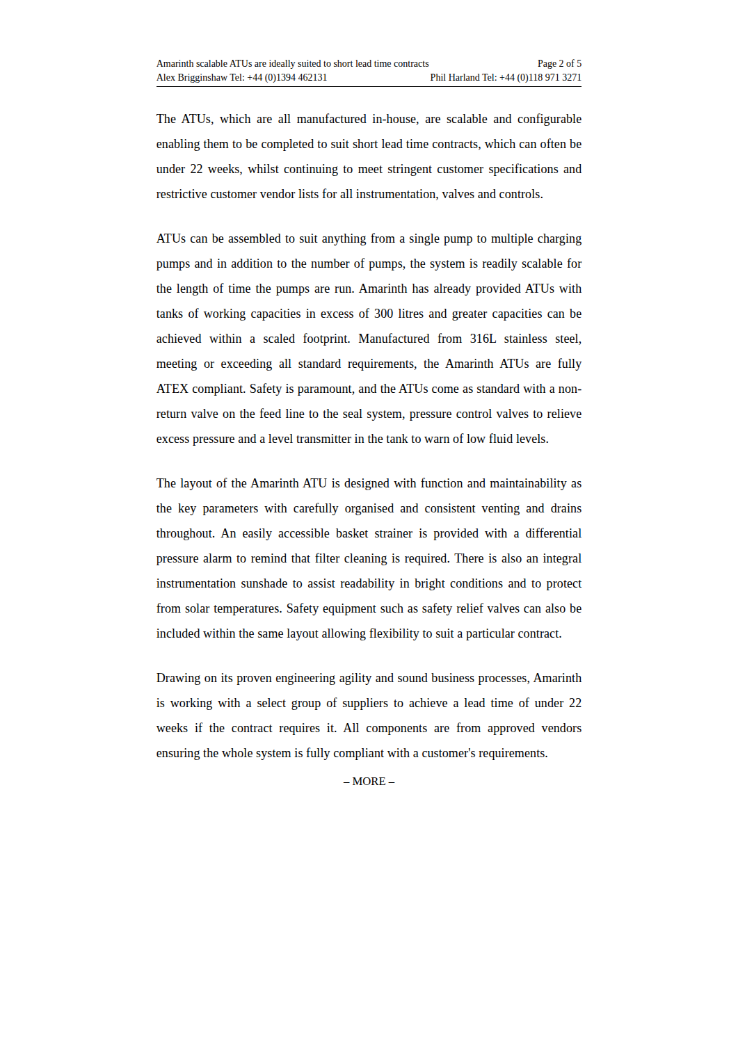Amarinth scalable ATUs are ideally suited to short lead time contracts Page 2 of 5
Alex Brigginshaw Tel: +44 (0)1394 462131 Phil Harland Tel: +44 (0)118 971 3271
The ATUs, which are all manufactured in-house, are scalable and configurable enabling them to be completed to suit short lead time contracts, which can often be under 22 weeks, whilst continuing to meet stringent customer specifications and restrictive customer vendor lists for all instrumentation, valves and controls.
ATUs can be assembled to suit anything from a single pump to multiple charging pumps and in addition to the number of pumps, the system is readily scalable for the length of time the pumps are run. Amarinth has already provided ATUs with tanks of working capacities in excess of 300 litres and greater capacities can be achieved within a scaled footprint. Manufactured from 316L stainless steel, meeting or exceeding all standard requirements, the Amarinth ATUs are fully ATEX compliant. Safety is paramount, and the ATUs come as standard with a non-return valve on the feed line to the seal system, pressure control valves to relieve excess pressure and a level transmitter in the tank to warn of low fluid levels.
The layout of the Amarinth ATU is designed with function and maintainability as the key parameters with carefully organised and consistent venting and drains throughout. An easily accessible basket strainer is provided with a differential pressure alarm to remind that filter cleaning is required. There is also an integral instrumentation sunshade to assist readability in bright conditions and to protect from solar temperatures. Safety equipment such as safety relief valves can also be included within the same layout allowing flexibility to suit a particular contract.
Drawing on its proven engineering agility and sound business processes, Amarinth is working with a select group of suppliers to achieve a lead time of under 22 weeks if the contract requires it. All components are from approved vendors ensuring the whole system is fully compliant with a customer's requirements.
– MORE –